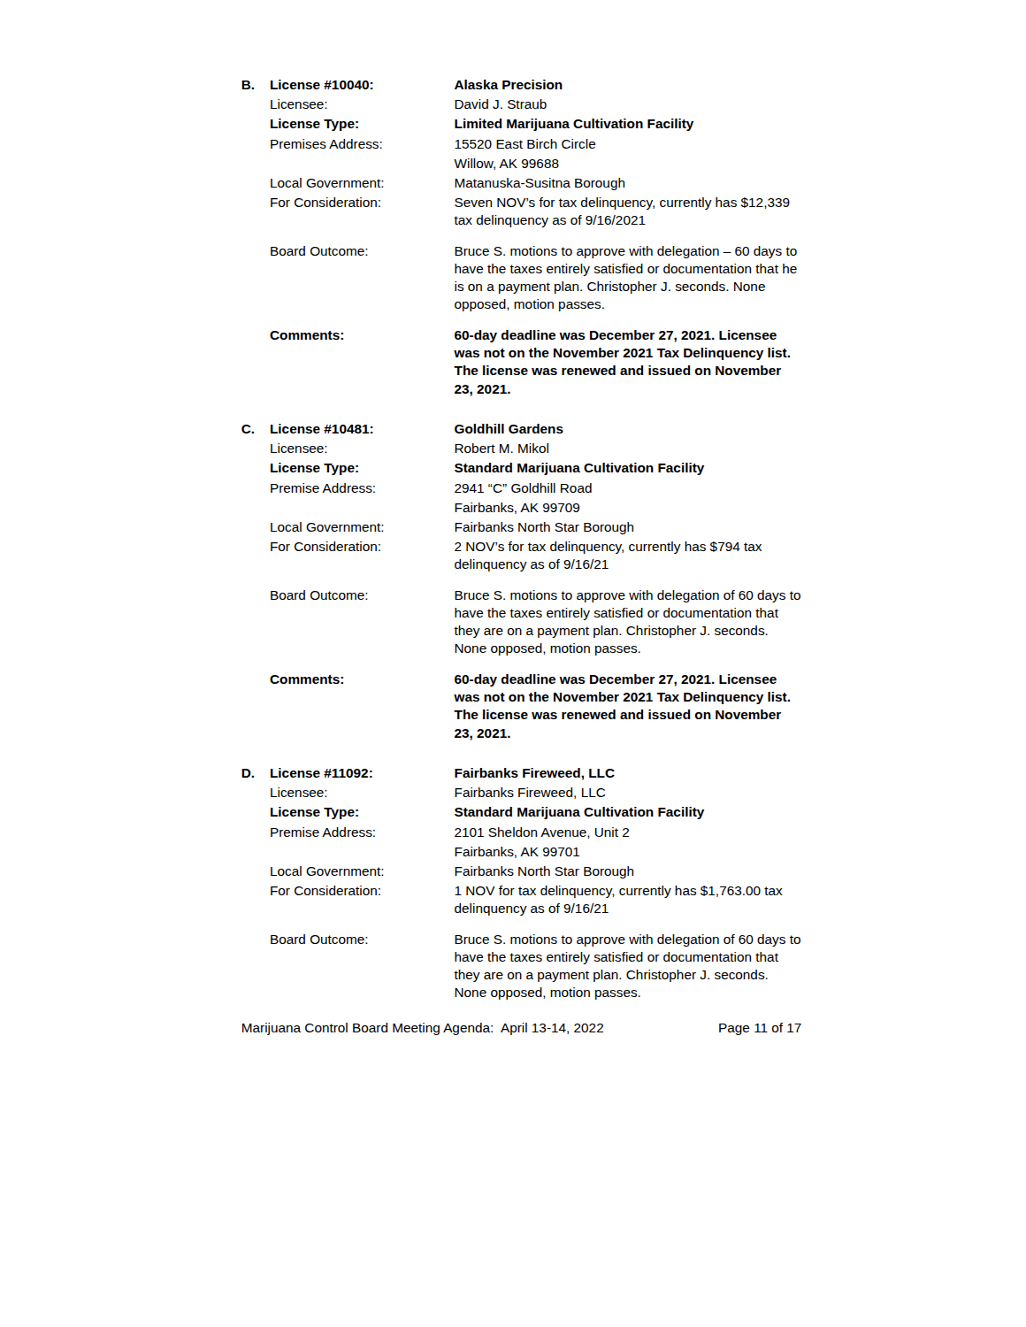| B. | License #10040: | Alaska Precision |
| | Licensee: | David J. Straub |
| | License Type: | Limited Marijuana Cultivation Facility |
| | Premises Address: | 15520 East Birch Circle |
| | | Willow, AK 99688 |
| | Local Government: | Matanuska-Susitna Borough |
| | For Consideration: | Seven NOV’s for tax delinquency, currently has $12,339 tax delinquency as of 9/16/2021 |
| | Board Outcome: | Bruce S. motions to approve with delegation – 60 days to have the taxes entirely satisfied or documentation that he is on a payment plan. Christopher J. seconds. None opposed, motion passes. |
| | Comments: | 60-day deadline was December 27, 2021. Licensee was not on the November 2021 Tax Delinquency list. The license was renewed and issued on November 23, 2021. |
| C. | License #10481: | Goldhill Gardens |
| | Licensee: | Robert M. Mikol |
| | License Type: | Standard Marijuana Cultivation Facility |
| | Premise Address: | 2941 “C” Goldhill Road |
| | | Fairbanks, AK 99709 |
| | Local Government: | Fairbanks North Star Borough |
| | For Consideration: | 2 NOV’s for tax delinquency, currently has $794 tax delinquency as of 9/16/21 |
| | Board Outcome: | Bruce S. motions to approve with delegation of 60 days to have the taxes entirely satisfied or documentation that they are on a payment plan. Christopher J. seconds. None opposed, motion passes. |
| | Comments: | 60-day deadline was December 27, 2021. Licensee was not on the November 2021 Tax Delinquency list. The license was renewed and issued on November 23, 2021. |
| D. | License #11092: | Fairbanks Fireweed, LLC |
| | Licensee: | Fairbanks Fireweed, LLC |
| | License Type: | Standard Marijuana Cultivation Facility |
| | Premise Address: | 2101 Sheldon Avenue, Unit 2 |
| | | Fairbanks, AK 99701 |
| | Local Government: | Fairbanks North Star Borough |
| | For Consideration: | 1 NOV for tax delinquency, currently has $1,763.00 tax delinquency as of 9/16/21 |
| | Board Outcome: | Bruce S. motions to approve with delegation of 60 days to have the taxes entirely satisfied or documentation that they are on a payment plan. Christopher J. seconds. None opposed, motion passes. |
Marijuana Control Board Meeting Agenda: April 13-14, 2022 Page 11 of 17